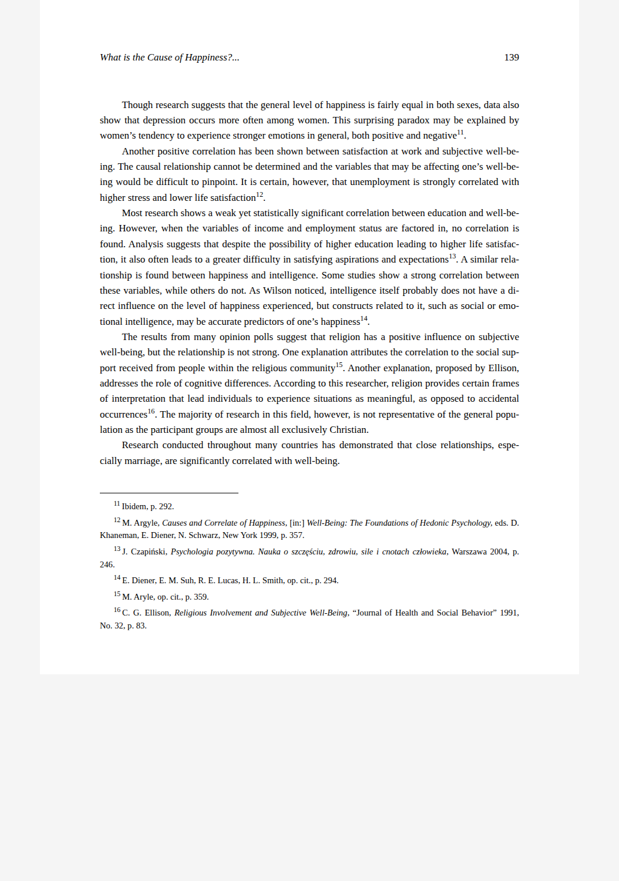What is the Cause of Happiness?... 139
Though research suggests that the general level of happiness is fairly equal in both sexes, data also show that depression occurs more often among women. This surprising paradox may be explained by women’s tendency to experience stronger emotions in general, both positive and negative11.
Another positive correlation has been shown between satisfaction at work and subjective well-being. The causal relationship cannot be determined and the variables that may be affecting one’s well-being would be difficult to pinpoint. It is certain, however, that unemployment is strongly correlated with higher stress and lower life satisfaction12.
Most research shows a weak yet statistically significant correlation between education and well-being. However, when the variables of income and employment status are factored in, no correlation is found. Analysis suggests that despite the possibility of higher education leading to higher life satisfaction, it also often leads to a greater difficulty in satisfying aspirations and expectations13. A similar relationship is found between happiness and intelligence. Some studies show a strong correlation between these variables, while others do not. As Wilson noticed, intelligence itself probably does not have a direct influence on the level of happiness experienced, but constructs related to it, such as social or emotional intelligence, may be accurate predictors of one’s happiness14.
The results from many opinion polls suggest that religion has a positive influence on subjective well-being, but the relationship is not strong. One explanation attributes the correlation to the social support received from people within the religious community15. Another explanation, proposed by Ellison, addresses the role of cognitive differences. According to this researcher, religion provides certain frames of interpretation that lead individuals to experience situations as meaningful, as opposed to accidental occurrences16. The majority of research in this field, however, is not representative of the general population as the participant groups are almost all exclusively Christian.
Research conducted throughout many countries has demonstrated that close relationships, especially marriage, are significantly correlated with well-being.
11 Ibidem, p. 292.
12 M. Argyle, Causes and Correlate of Happiness, [in:] Well-Being: The Foundations of Hedonic Psychology, eds. D. Khaneman, E. Diener, N. Schwarz, New York 1999, p. 357.
13 J. Czapiński, Psychologia pozytywna. Nauka o szczęściu, zdrowiu, sile i cnotach człowieka, Warszawa 2004, p. 246.
14 E. Diener, E. M. Suh, R. E. Lucas, H. L. Smith, op. cit., p. 294.
15 M. Aryle, op. cit., p. 359.
16 C. G. Ellison, Religious Involvement and Subjective Well-Being, “Journal of Health and Social Behavior” 1991, No. 32, p. 83.